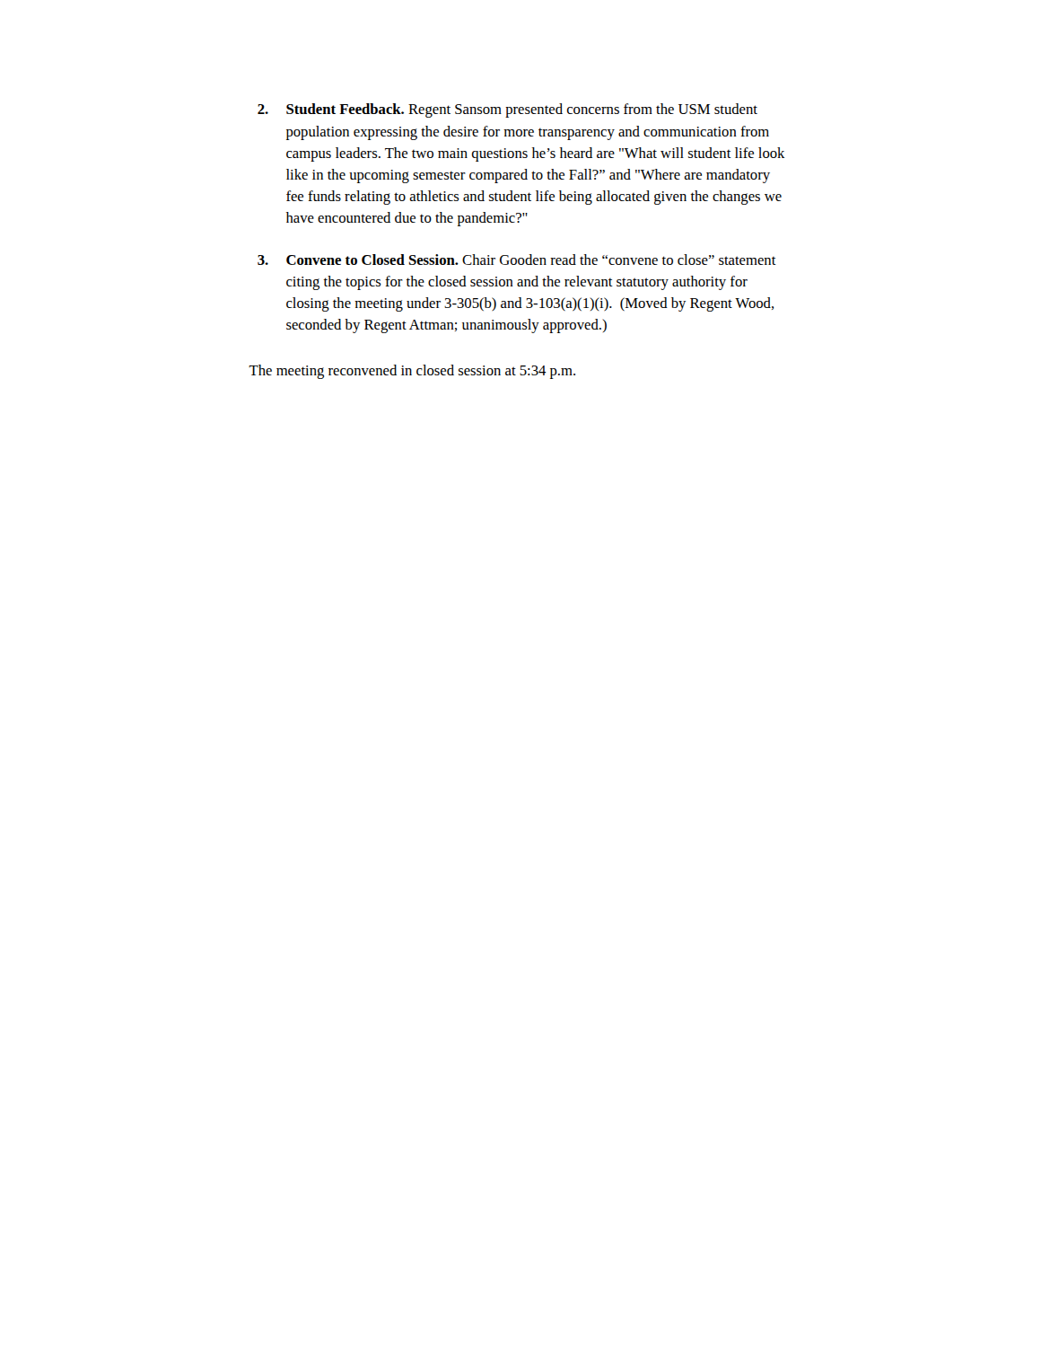2. Student Feedback. Regent Sansom presented concerns from the USM student population expressing the desire for more transparency and communication from campus leaders. The two main questions he’s heard are "What will student life look like in the upcoming semester compared to the Fall?” and "Where are mandatory fee funds relating to athletics and student life being allocated given the changes we have encountered due to the pandemic?"
3. Convene to Closed Session. Chair Gooden read the “convene to close” statement citing the topics for the closed session and the relevant statutory authority for closing the meeting under 3-305(b) and 3-103(a)(1)(i). (Moved by Regent Wood, seconded by Regent Attman; unanimously approved.)
The meeting reconvened in closed session at 5:34 p.m.